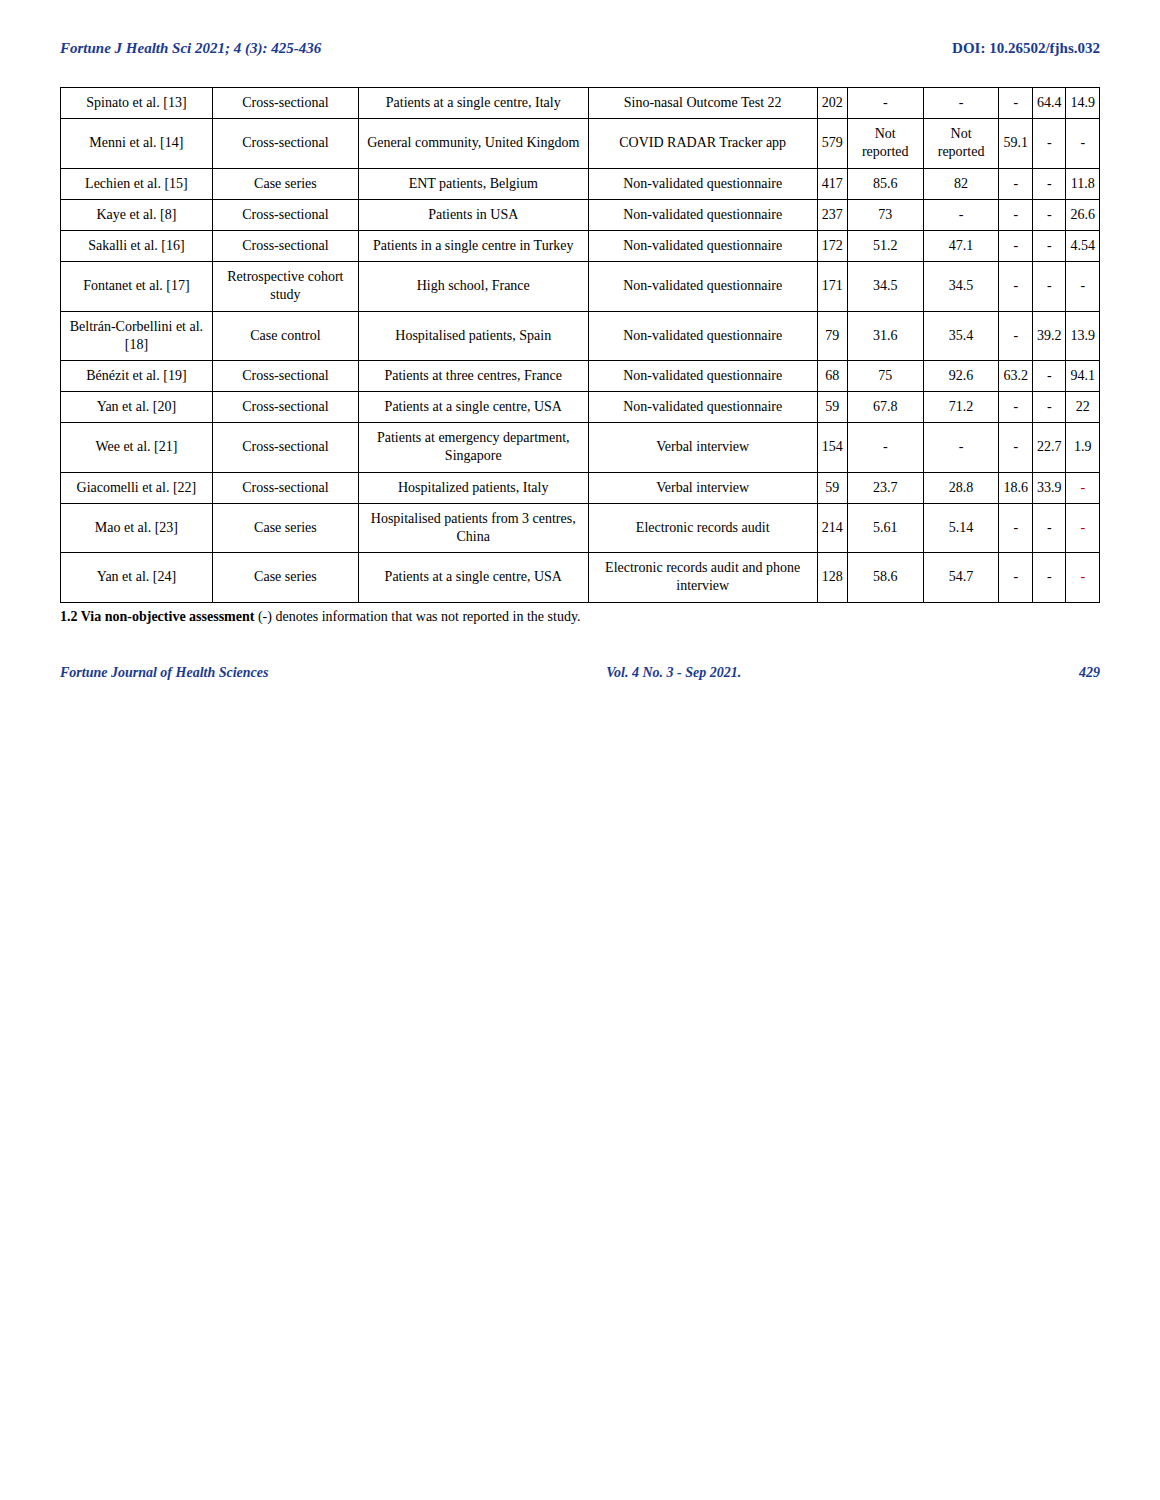Fortune J Health Sci 2021; 4 (3): 425-436
DOI: 10.26502/fjhs.032
| Spinato et al. [13] | Cross-sectional | Patients at a single centre, Italy | Sino-nasal Outcome Test 22 | 202 | - | - | - | 64.4 | 14.9 |
| Menni et al. [14] | Cross-sectional | General community, United Kingdom | COVID RADAR Tracker app | 579 | Not reported | Not reported | 59.1 | - | - |
| Lechien et al. [15] | Case series | ENT patients, Belgium | Non-validated questionnaire | 417 | 85.6 | 82 | - | - | 11.8 |
| Kaye et al. [8] | Cross-sectional | Patients in USA | Non-validated questionnaire | 237 | 73 | - | - | - | 26.6 |
| Sakalli et al. [16] | Cross-sectional | Patients in a single centre in Turkey | Non-validated questionnaire | 172 | 51.2 | 47.1 | - | - | 4.54 |
| Fontanet et al. [17] | Retrospective cohort study | High school, France | Non-validated questionnaire | 171 | 34.5 | 34.5 | - | - | - |
| Beltrán-Corbellini et al. [18] | Case control | Hospitalised patients, Spain | Non-validated questionnaire | 79 | 31.6 | 35.4 | - | 39.2 | 13.9 |
| Bénézit et al. [19] | Cross-sectional | Patients at three centres, France | Non-validated questionnaire | 68 | 75 | 92.6 | 63.2 | - | 94.1 |
| Yan et al. [20] | Cross-sectional | Patients at a single centre, USA | Non-validated questionnaire | 59 | 67.8 | 71.2 | - | - | 22 |
| Wee et al. [21] | Cross-sectional | Patients at emergency department, Singapore | Verbal interview | 154 | - | - | - | 22.7 | 1.9 |
| Giacomelli et al. [22] | Cross-sectional | Hospitalized patients, Italy | Verbal interview | 59 | 23.7 | 28.8 | 18.6 | 33.9 | - |
| Mao et al. [23] | Case series | Hospitalised patients from 3 centres, China | Electronic records audit | 214 | 5.61 | 5.14 | - | - | - |
| Yan et al. [24] | Case series | Patients at a single centre, USA | Electronic records audit and phone interview | 128 | 58.6 | 54.7 | - | - | - |
1.2 Via non-objective assessment (-) denotes information that was not reported in the study.
Fortune Journal of Health Sciences
Vol. 4 No. 3 - Sep 2021.
429